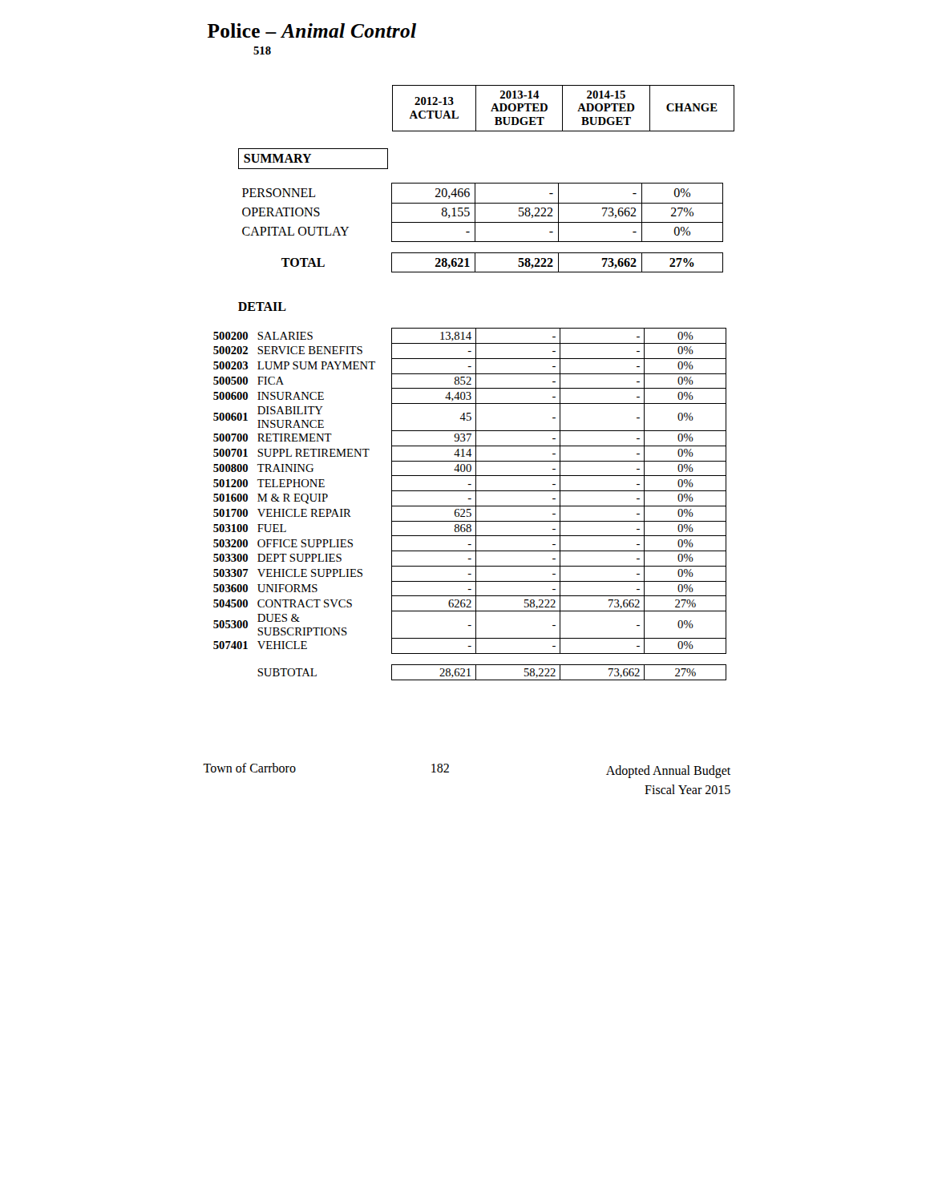Police – Animal Control
518
| 2012-13 ACTUAL | 2013-14 ADOPTED BUDGET | 2014-15 ADOPTED BUDGET | CHANGE |
SUMMARY
| PERSONNEL | 20,466 | - | - | 0% |
| OPERATIONS | 8,155 | 58,222 | 73,662 | 27% |
| CAPITAL OUTLAY | - | - | - | 0% |
| TOTAL | 28,621 | 58,222 | 73,662 | 27% |
DETAIL
| 500200 | SALARIES | 13,814 | - | - | 0% |
| 500202 | SERVICE BENEFITS | - | - | - | 0% |
| 500203 | LUMP SUM PAYMENT | - | - | - | 0% |
| 500500 | FICA | 852 | - | - | 0% |
| 500600 | INSURANCE | 4,403 | - | - | 0% |
| 500601 | DISABILITY INSURANCE | 45 | - | - | 0% |
| 500700 | RETIREMENT | 937 | - | - | 0% |
| 500701 | SUPPL RETIREMENT | 414 | - | - | 0% |
| 500800 | TRAINING | 400 | - | - | 0% |
| 501200 | TELEPHONE | - | - | - | 0% |
| 501600 | M & R EQUIP | - | - | - | 0% |
| 501700 | VEHICLE REPAIR | 625 | - | - | 0% |
| 503100 | FUEL | 868 | - | - | 0% |
| 503200 | OFFICE SUPPLIES | - | - | - | 0% |
| 503300 | DEPT SUPPLIES | - | - | - | 0% |
| 503307 | VEHICLE SUPPLIES | - | - | - | 0% |
| 503600 | UNIFORMS | - | - | - | 0% |
| 504500 | CONTRACT SVCS | 6262 | 58,222 | 73,662 | 27% |
| 505300 | DUES & SUBSCRIPTIONS | - | - | - | 0% |
| 507401 | VEHICLE | - | - | - | 0% |
| | SUBTOTAL | 28,621 | 58,222 | 73,662 | 27% |
Town of Carrboro 182 Adopted Annual Budget
Fiscal Year 2015